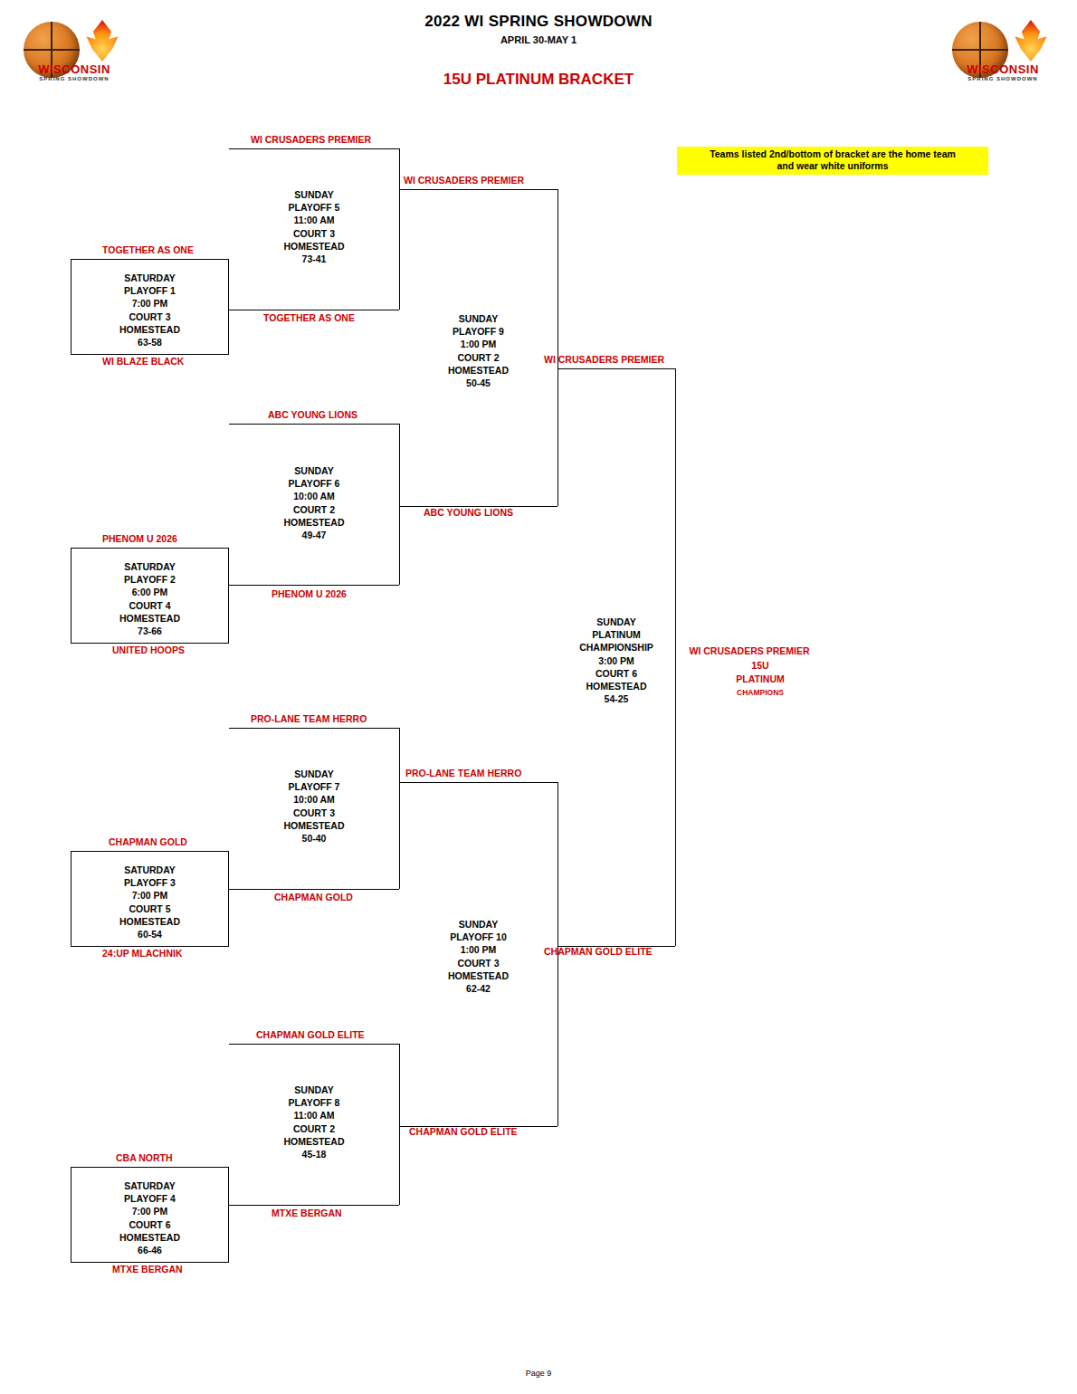WISCONSINSPRING SHOWDOWN
WISCONSINSPRING SHOWDOWN
2022 WI SPRING SHOWDOWN
APRIL 30-MAY 1
15U PLATINUM BRACKET
Teams listed 2nd/bottom of bracket are the home team
and wear white uniforms
============================================================ ROUND 1 (Saturday) — four boxes on the far left ============================================================
TOGETHER AS ONE
SATURDAY
PLAYOFF 1
7:00 PM
COURT 3
HOMESTEAD
63-58
WI BLAZE BLACK
PHENOM U 2026
SATURDAY
PLAYOFF 2
6:00 PM
COURT 4
HOMESTEAD
73-66
UNITED HOOPS
CHAPMAN GOLD
SATURDAY
PLAYOFF 3
7:00 PM
COURT 5
HOMESTEAD
60-54
24:UP MLACHNIK
CBA NORTH
SATURDAY
PLAYOFF 4
7:00 PM
COURT 6
HOMESTEAD
66-46
MTXE BERGAN
============================================================ ROUND 2 (Sunday Playoffs 5-8) ============================================================
WI CRUSADERS PREMIER
SUNDAY
PLAYOFF 5
11:00 AM
COURT 3
HOMESTEAD
73-41
TOGETHER AS ONE
ABC YOUNG LIONS
SUNDAY
PLAYOFF 6
10:00 AM
COURT 2
HOMESTEAD
49-47
PHENOM U 2026
PRO-LANE TEAM HERRO
SUNDAY
PLAYOFF 7
10:00 AM
COURT 3
HOMESTEAD
50-40
CHAPMAN GOLD
CHAPMAN GOLD ELITE
SUNDAY
PLAYOFF 8
11:00 AM
COURT 2
HOMESTEAD
45-18
MTXE BERGAN
============================================================ ROUND 3 (Sunday Playoffs 9 & 10) ============================================================
WI CRUSADERS PREMIER
SUNDAY
PLAYOFF 9
1:00 PM
COURT 2
HOMESTEAD
50-45
ABC YOUNG LIONS
PRO-LANE TEAM HERRO
SUNDAY
PLAYOFF 10
1:00 PM
COURT 3
HOMESTEAD
62-42
CHAPMAN GOLD ELITE
============================================================ CHAMPIONSHIP ============================================================
WI CRUSADERS PREMIER
CHAPMAN GOLD ELITE
SUNDAY
PLATINUM
CHAMPIONSHIP
3:00 PM
COURT 6
HOMESTEAD
54-25
WI CRUSADERS PREMIER
15U
PLATINUM
CHAMPIONS
Page 9